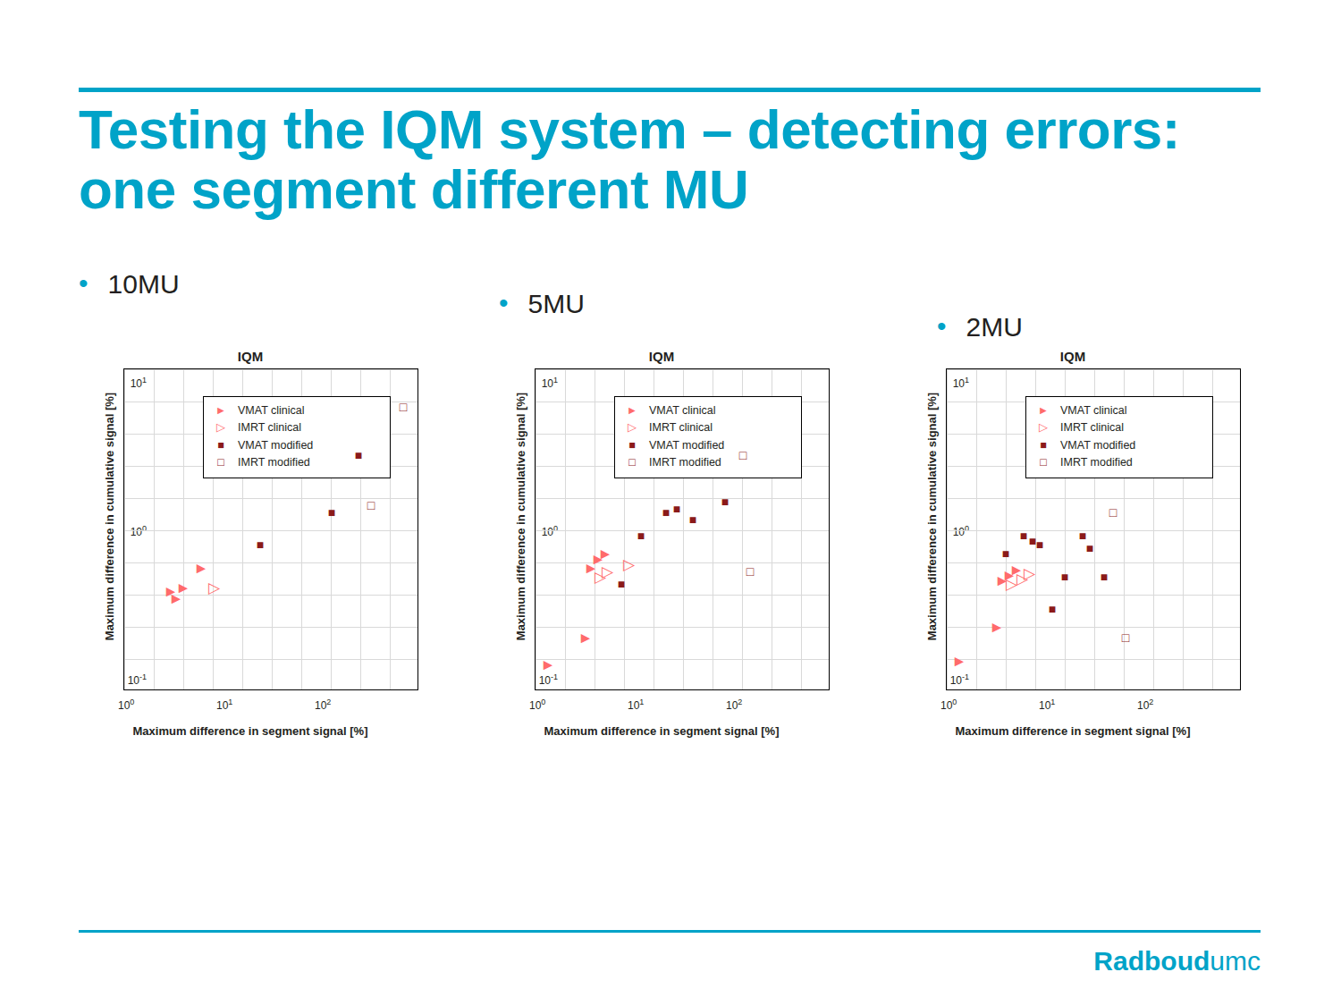Testing the IQM system – detecting errors: one segment different MU
10MU
5MU
2MU
IQM
Maximum difference in cumulative signal [%]
101
100
10-1
►VMAT clinical
▷IMRT clinical
■VMAT modified
□IMRT modified
► ► ► ► ▷ ■ ■ ■ □ □
100
101
102
Maximum difference in segment signal [%]
IQM
Maximum difference in cumulative signal [%]
101
100
10-1
►VMAT clinical
▷IMRT clinical
■VMAT modified
□IMRT modified
► ► ► ► ► ▷ ▷ ▷ ■ ■ ■ ■ ■ ■ □ □
100
101
102
Maximum difference in segment signal [%]
IQM
Maximum difference in cumulative signal [%]
101
100
10-1
►VMAT clinical
▷IMRT clinical
■VMAT modified
□IMRT modified
► ► ► ► ► ▷ ▷ ▷ ■ ■ ■ ■ ■ ■ ■ ■ ■ □ □
100
101
102
Maximum difference in segment signal [%]
Radboudumc